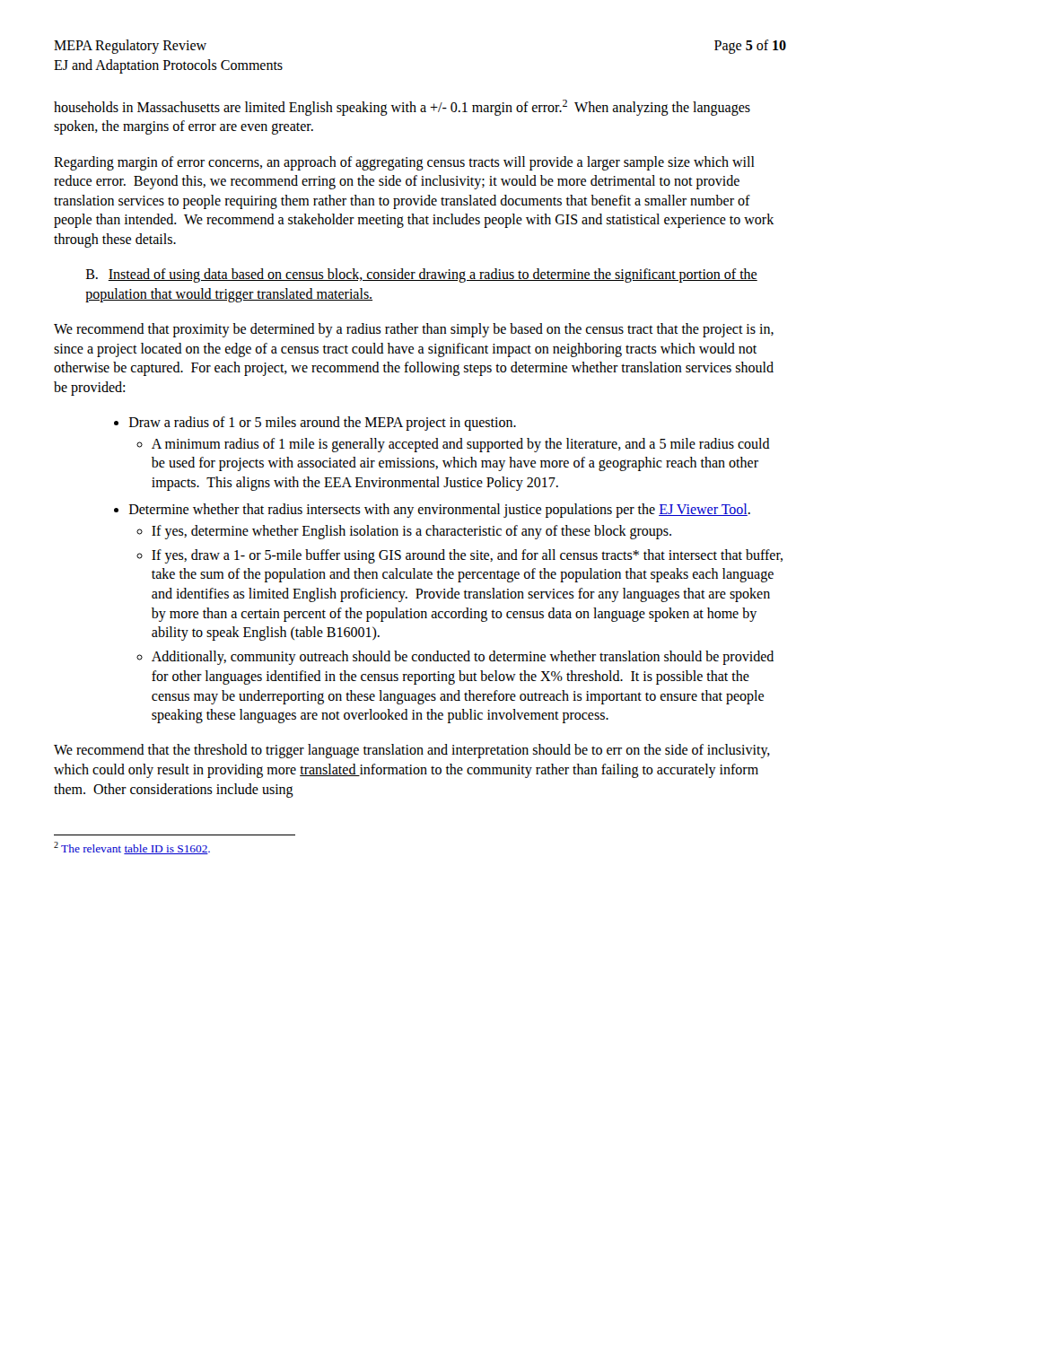MEPA Regulatory Review
EJ and Adaptation Protocols Comments
Page 5 of 10
households in Massachusetts are limited English speaking with a +/- 0.1 margin of error.2 When analyzing the languages spoken, the margins of error are even greater.
Regarding margin of error concerns, an approach of aggregating census tracts will provide a larger sample size which will reduce error. Beyond this, we recommend erring on the side of inclusivity; it would be more detrimental to not provide translation services to people requiring them rather than to provide translated documents that benefit a smaller number of people than intended. We recommend a stakeholder meeting that includes people with GIS and statistical experience to work through these details.
B. Instead of using data based on census block, consider drawing a radius to determine the significant portion of the population that would trigger translated materials.
We recommend that proximity be determined by a radius rather than simply be based on the census tract that the project is in, since a project located on the edge of a census tract could have a significant impact on neighboring tracts which would not otherwise be captured. For each project, we recommend the following steps to determine whether translation services should be provided:
Draw a radius of 1 or 5 miles around the MEPA project in question.
A minimum radius of 1 mile is generally accepted and supported by the literature, and a 5 mile radius could be used for projects with associated air emissions, which may have more of a geographic reach than other impacts. This aligns with the EEA Environmental Justice Policy 2017.
Determine whether that radius intersects with any environmental justice populations per the EJ Viewer Tool.
If yes, determine whether English isolation is a characteristic of any of these block groups.
If yes, draw a 1- or 5-mile buffer using GIS around the site, and for all census tracts* that intersect that buffer, take the sum of the population and then calculate the percentage of the population that speaks each language and identifies as limited English proficiency. Provide translation services for any languages that are spoken by more than a certain percent of the population according to census data on language spoken at home by ability to speak English (table B16001).
Additionally, community outreach should be conducted to determine whether translation should be provided for other languages identified in the census reporting but below the X% threshold. It is possible that the census may be underreporting on these languages and therefore outreach is important to ensure that people speaking these languages are not overlooked in the public involvement process.
We recommend that the threshold to trigger language translation and interpretation should be to err on the side of inclusivity, which could only result in providing more translated information to the community rather than failing to accurately inform them. Other considerations include using
2 The relevant table ID is S1602.